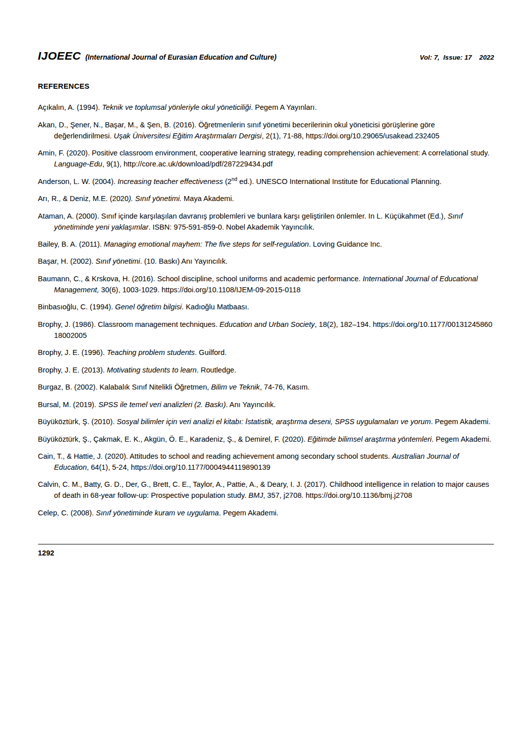IJOEEC (International Journal of Eurasian Education and Culture) Vol: 7, Issue: 17 2022
REFERENCES
Açıkalın, A. (1994). Teknik ve toplumsal yönleriyle okul yöneticiliği. Pegem A Yayınları.
Akan, D., Şener, N., Başar, M., & Şen, B. (2016). Öğretmenlerin sınıf yönetimi becerilerinin okul yöneticisi görüşlerine göre değerlendirilmesi. Uşak Üniversitesi Eğitim Araştırmaları Dergisi, 2(1), 71-88, https://doi.org/10.29065/usakead.232405
Amin, F. (2020). Positive classroom environment, cooperative learning strategy, reading comprehension achievement: A correlational study. Language-Edu, 9(1), http://core.ac.uk/download/pdf/287229434.pdf
Anderson, L. W. (2004). Increasing teacher effectiveness (2nd ed.). UNESCO International Institute for Educational Planning.
Arı, R., & Deniz, M.E. (2020). Sınıf yönetimi. Maya Akademi.
Ataman, A. (2000). Sınıf içinde karşılaşılan davranış problemleri ve bunlara karşı geliştirilen önlemler. In L. Küçükahmet (Ed.), Sınıf yönetiminde yeni yaklaşımlar. ISBN: 975-591-859-0. Nobel Akademik Yayıncılık.
Bailey, B. A. (2011). Managing emotional mayhem: The five steps for self-regulation. Loving Guidance Inc.
Başar, H. (2002). Sınıf yönetimi. (10. Baskı) Anı Yayıncılık.
Baumann, C., & Krskova, H. (2016). School discipline, school uniforms and academic performance. International Journal of Educational Management, 30(6), 1003-1029. https://doi.org/10.1108/IJEM-09-2015-0118
Binbasıoğlu, C. (1994). Genel öğretim bilgisi. Kadıoğlu Matbaası.
Brophy, J. (1986). Classroom management techniques. Education and Urban Society, 18(2), 182–194. https://doi.org/10.1177/0013124586018002005
Brophy, J. E. (1996). Teaching problem students. Guilford.
Brophy, J. E. (2013). Motivating students to learn. Routledge.
Burgaz, B. (2002). Kalabalık Sınıf Nitelikli Öğretmen, Bilim ve Teknik, 74-76, Kasım.
Bursal, M. (2019). SPSS ile temel veri analizleri (2. Baskı). Anı Yayıncılık.
Büyüköztürk, Ş. (2010). Sosyal bilimler için veri analizi el kitabı: İstatistik, araştırma deseni, SPSS uygulamaları ve yorum. Pegem Akademi.
Büyüköztürk, Ş., Çakmak, E. K., Akgün, Ö. E., Karadeniz, Ş., & Demirel, F. (2020). Eğitimde bilimsel araştırma yöntemleri. Pegem Akademi.
Cain, T., & Hattie, J. (2020). Attitudes to school and reading achievement among secondary school students. Australian Journal of Education, 64(1), 5-24, https://doi.org/10.1177/0004944119890139
Calvin, C. M., Batty, G. D., Der, G., Brett, C. E., Taylor, A., Pattie, A., & Deary, I. J. (2017). Childhood intelligence in relation to major causes of death in 68-year follow-up: Prospective population study. BMJ, 357, j2708. https://doi.org/10.1136/bmj.j2708
Celep, C. (2008). Sınıf yönetiminde kuram ve uygulama. Pegem Akademi.
1292